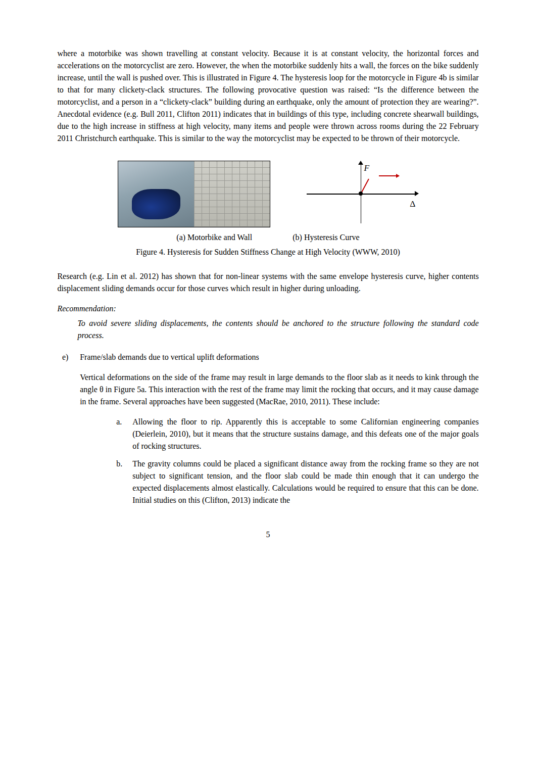where a motorbike was shown travelling at constant velocity. Because it is at constant velocity, the horizontal forces and accelerations on the motorcyclist are zero. However, the when the motorbike suddenly hits a wall, the forces on the bike suddenly increase, until the wall is pushed over. This is illustrated in Figure 4. The hysteresis loop for the motorcycle in Figure 4b is similar to that for many clickety-clack structures. The following provocative question was raised: “Is the difference between the motorcyclist, and a person in a “clickety-clack” building during an earthquake, only the amount of protection they are wearing?”. Anecdotal evidence (e.g. Bull 2011, Clifton 2011) indicates that in buildings of this type, including concrete shearwall buildings, due to the high increase in stiffness at high velocity, many items and people were thrown across rooms during the 22 February 2011 Christchurch earthquake. This is similar to the way the motorcyclist may be expected to be thrown of their motorcycle.
F Δ
(a) Motorbike and Wall (b) Hysteresis Curve
Figure 4. Hysteresis for Sudden Stiffness Change at High Velocity (WWW, 2010)
Research (e.g. Lin et al. 2012) has shown that for non-linear systems with the same envelope hysteresis curve, higher contents displacement sliding demands occur for those curves which result in higher during unloading.
Recommendation:
To avoid severe sliding displacements, the contents should be anchored to the structure following the standard code process.
e)
Frame/slab demands due to vertical uplift deformations
Vertical deformations on the side of the frame may result in large demands to the floor slab as it needs to kink through the angle θ in Figure 5a. This interaction with the rest of the frame may limit the rocking that occurs, and it may cause damage in the frame. Several approaches have been suggested (MacRae, 2010, 2011). These include:
a.
Allowing the floor to rip. Apparently this is acceptable to some Californian engineering companies (Deierlein, 2010), but it means that the structure sustains damage, and this defeats one of the major goals of rocking structures.
b.
The gravity columns could be placed a significant distance away from the rocking frame so they are not subject to significant tension, and the floor slab could be made thin enough that it can undergo the expected displacements almost elastically. Calculations would be required to ensure that this can be done. Initial studies on this (Clifton, 2013) indicate the
5